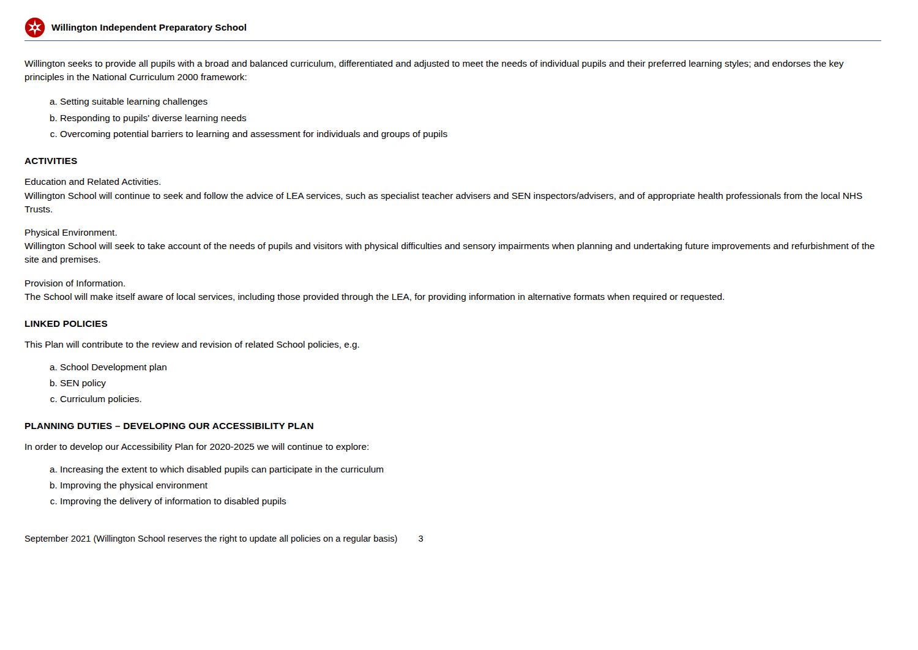Willington Independent Preparatory School
Willington seeks to provide all pupils with a broad and balanced curriculum, differentiated and adjusted to meet the needs of individual pupils and their preferred learning styles; and endorses the key principles in the National Curriculum 2000 framework:
Setting suitable learning challenges
Responding to pupils' diverse learning needs
Overcoming potential barriers to learning and assessment for individuals and groups of pupils
Activities
Education and Related Activities.
Willington School will continue to seek and follow the advice of LEA services, such as specialist teacher advisers and SEN inspectors/advisers, and of appropriate health professionals from the local NHS Trusts.
Physical Environment.
Willington School will seek to take account of the needs of pupils and visitors with physical difficulties and sensory impairments when planning and undertaking future improvements and refurbishment of the site and premises.
Provision of Information.
The School will make itself aware of local services, including those provided through the LEA, for providing information in alternative formats when required or requested.
Linked Policies
This Plan will contribute to the review and revision of related School policies, e.g.
School Development plan
SEN policy
Curriculum policies.
Planning Duties – Developing our Accessibility Plan
In order to develop our Accessibility Plan for 2020-2025 we will continue to explore:
Increasing the extent to which disabled pupils can participate in the curriculum
Improving the physical environment
Improving the delivery of information to disabled pupils
September 2021 (Willington School reserves the right to update all policies on a regular basis)3